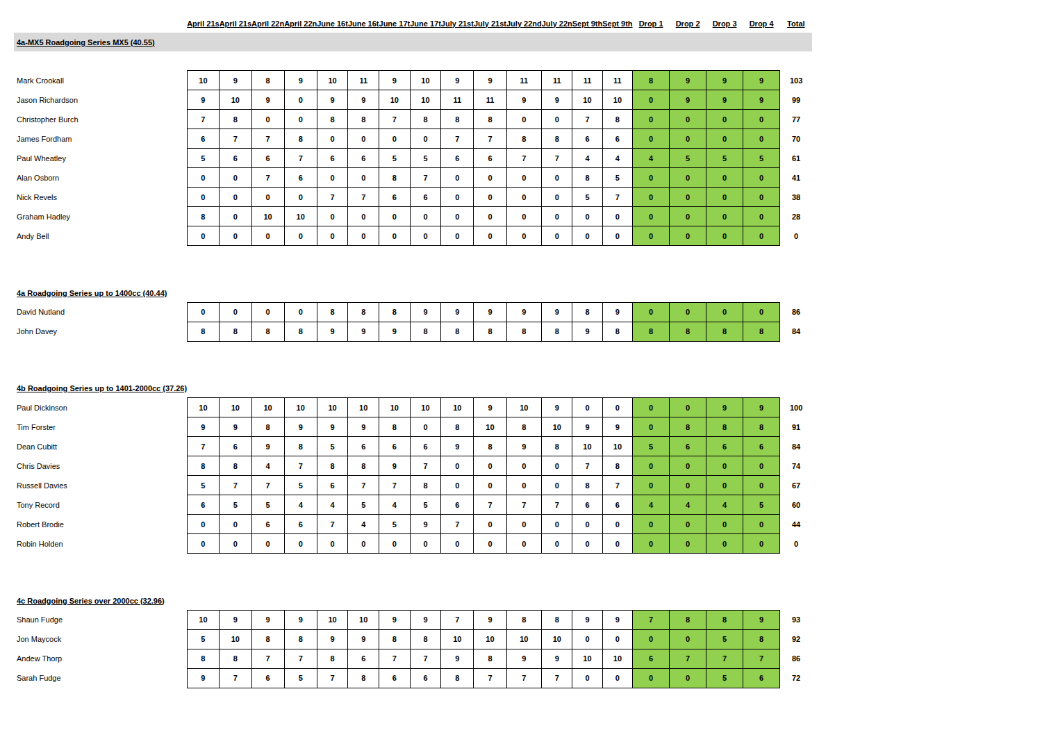| | April 21s | April 21s | April 22n | April 22n | June 16t | June 16t | June 17t | June 17t | July 21st | July 21st | July 22nd | July 22n | Sept 9th | Sept 9th | Drop 1 | Drop 2 | Drop 3 | Drop 4 | Total |
| 4a-MX5 Roadgoing Series MX5 (40.55) | |
| Mark Crookall | 10 | 9 | 8 | 9 | 10 | 11 | 9 | 10 | 9 | 9 | 11 | 11 | 11 | 11 | 8 | 9 | 9 | 9 | 103 |
| Jason Richardson | 9 | 10 | 9 | 0 | 9 | 9 | 10 | 10 | 11 | 11 | 9 | 9 | 10 | 10 | 0 | 9 | 9 | 9 | 99 |
| Christopher Burch | 7 | 8 | 0 | 0 | 8 | 8 | 7 | 8 | 8 | 8 | 0 | 0 | 7 | 8 | 0 | 0 | 0 | 0 | 77 |
| James Fordham | 6 | 7 | 7 | 8 | 0 | 0 | 0 | 0 | 7 | 7 | 8 | 8 | 6 | 6 | 0 | 0 | 0 | 0 | 70 |
| Paul Wheatley | 5 | 6 | 6 | 7 | 6 | 6 | 5 | 5 | 6 | 6 | 7 | 7 | 4 | 4 | 4 | 5 | 5 | 5 | 61 |
| Alan Osborn | 0 | 0 | 7 | 6 | 0 | 0 | 8 | 7 | 0 | 0 | 0 | 0 | 8 | 5 | 0 | 0 | 0 | 0 | 41 |
| Nick Revels | 0 | 0 | 0 | 0 | 7 | 7 | 6 | 6 | 0 | 0 | 0 | 0 | 5 | 7 | 0 | 0 | 0 | 0 | 38 |
| Graham Hadley | 8 | 0 | 10 | 10 | 0 | 0 | 0 | 0 | 0 | 0 | 0 | 0 | 0 | 0 | 0 | 0 | 0 | 0 | 28 |
| Andy Bell | 0 | 0 | 0 | 0 | 0 | 0 | 0 | 0 | 0 | 0 | 0 | 0 | 0 | 0 | 0 | 0 | 0 | 0 | 0 |
| 4a Roadgoing Series up to 1400cc (40.44) | |
| David Nutland | 0 | 0 | 0 | 0 | 8 | 8 | 8 | 9 | 9 | 9 | 9 | 9 | 8 | 9 | 0 | 0 | 0 | 0 | 86 |
| John Davey | 8 | 8 | 8 | 8 | 9 | 9 | 9 | 8 | 8 | 8 | 8 | 8 | 9 | 8 | 8 | 8 | 8 | 8 | 84 |
| 4b Roadgoing Series up to 1401-2000cc (37.26) | |
| Paul Dickinson | 10 | 10 | 10 | 10 | 10 | 10 | 10 | 10 | 10 | 9 | 10 | 9 | 0 | 0 | 0 | 0 | 9 | 9 | 100 |
| Tim Forster | 9 | 9 | 8 | 9 | 9 | 9 | 8 | 0 | 8 | 10 | 8 | 10 | 9 | 9 | 0 | 8 | 8 | 8 | 91 |
| Dean Cubitt | 7 | 6 | 9 | 8 | 5 | 6 | 6 | 6 | 9 | 8 | 9 | 8 | 10 | 10 | 5 | 6 | 6 | 6 | 84 |
| Chris Davies | 8 | 8 | 4 | 7 | 8 | 8 | 9 | 7 | 0 | 0 | 0 | 0 | 7 | 8 | 0 | 0 | 0 | 0 | 74 |
| Russell Davies | 5 | 7 | 7 | 5 | 6 | 7 | 7 | 8 | 0 | 0 | 0 | 0 | 8 | 7 | 0 | 0 | 0 | 0 | 67 |
| Tony Record | 6 | 5 | 5 | 4 | 4 | 5 | 4 | 5 | 6 | 7 | 7 | 7 | 6 | 6 | 4 | 4 | 4 | 5 | 60 |
| Robert Brodie | 0 | 0 | 6 | 6 | 7 | 4 | 5 | 9 | 7 | 0 | 0 | 0 | 0 | 0 | 0 | 0 | 0 | 0 | 44 |
| Robin Holden | 0 | 0 | 0 | 0 | 0 | 0 | 0 | 0 | 0 | 0 | 0 | 0 | 0 | 0 | 0 | 0 | 0 | 0 | 0 |
| 4c Roadgoing Series over 2000cc (32.96) | |
| Shaun Fudge | 10 | 9 | 9 | 9 | 10 | 10 | 9 | 9 | 7 | 9 | 8 | 8 | 9 | 9 | 7 | 8 | 8 | 9 | 93 |
| Jon Maycock | 5 | 10 | 8 | 8 | 9 | 9 | 8 | 8 | 10 | 10 | 10 | 10 | 0 | 0 | 0 | 0 | 5 | 8 | 92 |
| Andew Thorp | 8 | 8 | 7 | 7 | 8 | 6 | 7 | 7 | 9 | 8 | 9 | 9 | 10 | 10 | 6 | 7 | 7 | 7 | 86 |
| Sarah Fudge | 9 | 7 | 6 | 5 | 7 | 8 | 6 | 6 | 8 | 7 | 7 | 7 | 0 | 0 | 0 | 0 | 5 | 6 | 72 |